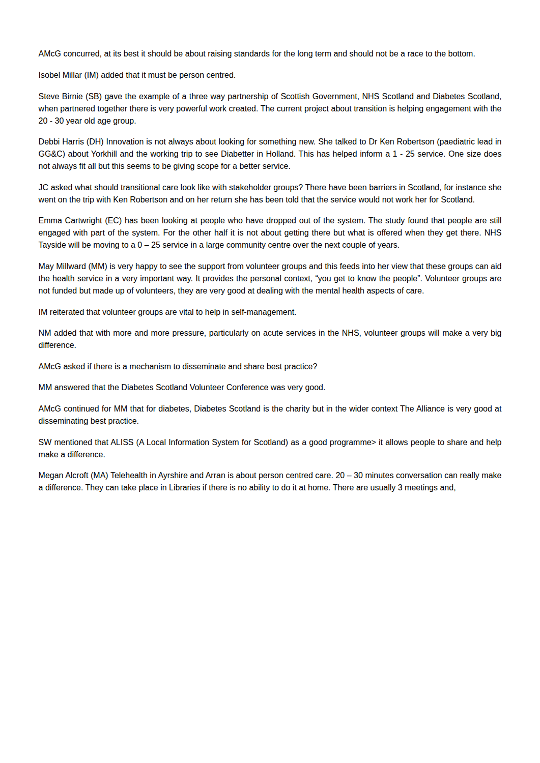AMcG concurred, at its best it should be about raising standards for the long term and should not be a race to the bottom.
Isobel Millar (IM) added that it must be person centred.
Steve Birnie (SB) gave the example of a three way partnership of Scottish Government, NHS Scotland and Diabetes Scotland, when partnered together there is very powerful work created. The current project about transition is helping engagement with the 20 - 30 year old age group.
Debbi Harris (DH) Innovation is not always about looking for something new. She talked to Dr Ken Robertson (paediatric lead in GG&C) about Yorkhill and the working trip to see Diabetter in Holland. This has helped inform a 1 - 25 service. One size does not always fit all but this seems to be giving scope for a better service.
JC asked what should transitional care look like with stakeholder groups? There have been barriers in Scotland, for instance she went on the trip with Ken Robertson and on her return she has been told that the service would not work her for Scotland.
Emma Cartwright (EC) has been looking at people who have dropped out of the system. The study found that people are still engaged with part of the system. For the other half it is not about getting there but what is offered when they get there. NHS Tayside will be moving to a 0 – 25 service in a large community centre over the next couple of years.
May Millward (MM) is very happy to see the support from volunteer groups and this feeds into her view that these groups can aid the health service in a very important way. It provides the personal context, “you get to know the people”. Volunteer groups are not funded but made up of volunteers, they are very good at dealing with the mental health aspects of care.
IM reiterated that volunteer groups are vital to help in self-management.
NM added that with more and more pressure, particularly on acute services in the NHS, volunteer groups will make a very big difference.
AMcG asked if there is a mechanism to disseminate and share best practice?
MM answered that the Diabetes Scotland Volunteer Conference was very good.
AMcG continued for MM that for diabetes, Diabetes Scotland is the charity but in the wider context The Alliance is very good at disseminating best practice.
SW mentioned that ALISS (A Local Information System for Scotland) as a good programme> it allows people to share and help make a difference.
Megan Alcroft (MA) Telehealth in Ayrshire and Arran is about person centred care. 20 – 30 minutes conversation can really make a difference. They can take place in Libraries if there is no ability to do it at home. There are usually 3 meetings and,